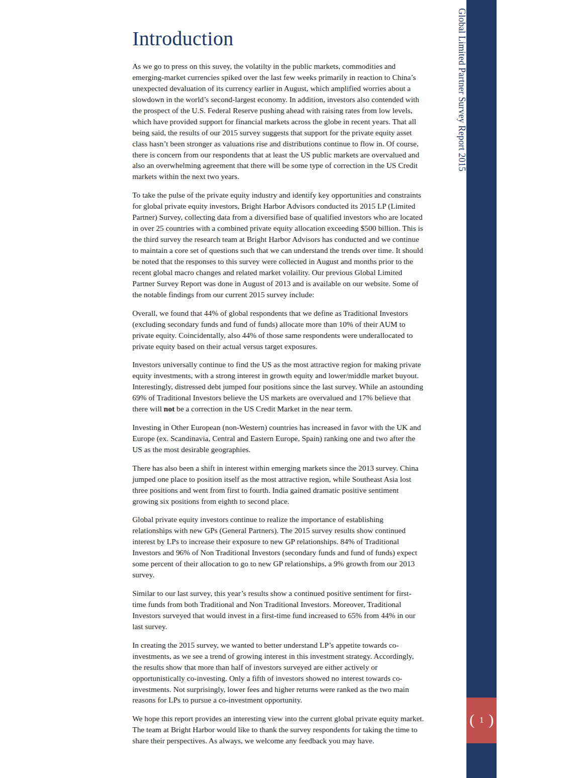Global Limited Partner Survey Report 2015
( 1 )
Introduction
As we go to press on this suvey, the volatilty in the public markets, commodities and emerging-market currencies spiked over the last few weeks primarily in reaction to China’s unexpected devaluation of its currency earlier in August, which amplified worries about a slowdown in the world’s second-largest economy. In addition, investors also contended with the prospect of the U.S. Federal Reserve pushing ahead with raising rates from low levels, which have provided support for financial markets across the globe in recent years. That all being said, the results of our 2015 survey suggests that support for the private equity asset class hasn’t been stronger as valuations rise and distributions continue to flow in. Of course, there is concern from our respondents that at least the US public markets are overvalued and also an overwhelming agreement that there will be some type of correction in the US Credit markets within the next two years.
To take the pulse of the private equity industry and identify key opportunities and constraints for global private equity investors, Bright Harbor Advisors conducted its 2015 LP (Limited Partner) Survey, collecting data from a diversified base of qualified investors who are located in over 25 countries with a combined private equity allocation exceeding $500 billion. This is the third survey the research team at Bright Harbor Advisors has conducted and we continue to maintain a core set of questions such that we can understand the trends over time. It should be noted that the responses to this survey were collected in August and months prior to the recent global macro changes and related market volaility. Our previous Global Limited Partner Survey Report was done in August of 2013 and is available on our website. Some of the notable findings from our current 2015 survey include:
Overall, we found that 44% of global respondents that we define as Traditional Investors (excluding secondary funds and fund of funds) allocate more than 10% of their AUM to private equity. Coincidentally, also 44% of those same respondents were underallocated to private equity based on their actual versus target exposures.
Investors universally continue to find the US as the most attractive region for making private equity investments, with a strong interest in growth equity and lower/middle market buyout. Interestingly, distressed debt jumped four positions since the last survey. While an astounding 69% of Traditional Investors believe the US markets are overvalued and 17% believe that there will not be a correction in the US Credit Market in the near term.
Investing in Other European (non-Western) countries has increased in favor with the UK and Europe (ex. Scandinavia, Central and Eastern Europe, Spain) ranking one and two after the US as the most desirable geographies.
There has also been a shift in interest within emerging markets since the 2013 survey. China jumped one place to position itself as the most attractive region, while Southeast Asia lost three positions and went from first to fourth. India gained dramatic positive sentiment growing six positions from eighth to second place.
Global private equity investors continue to realize the importance of establishing relationships with new GPs (General Partners). The 2015 survey results show continued interest by LPs to increase their exposure to new GP relationships. 84% of Traditional Investors and 96% of Non Traditional Investors (secondary funds and fund of funds) expect some percent of their allocation to go to new GP relationships, a 9% growth from our 2013 survey.
Similar to our last survey, this year’s results show a continued positive sentiment for first-time funds from both Traditional and Non Traditional Investors. Moreover, Traditional Investors surveyed that would invest in a first-time fund increased to 65% from 44% in our last survey.
In creating the 2015 survey, we wanted to better understand LP’s appetite towards co-investments, as we see a trend of growing interest in this investment strategy. Accordingly, the results show that more than half of investors surveyed are either actively or opportunistically co-investing. Only a fifth of investors showed no interest towards co-investments. Not surprisingly, lower fees and higher returns were ranked as the two main reasons for LPs to pursue a co-investment opportunity.
We hope this report provides an interesting view into the current global private equity market. The team at Bright Harbor would like to thank the survey respondents for taking the time to share their perspectives. As always, we welcome any feedback you may have.